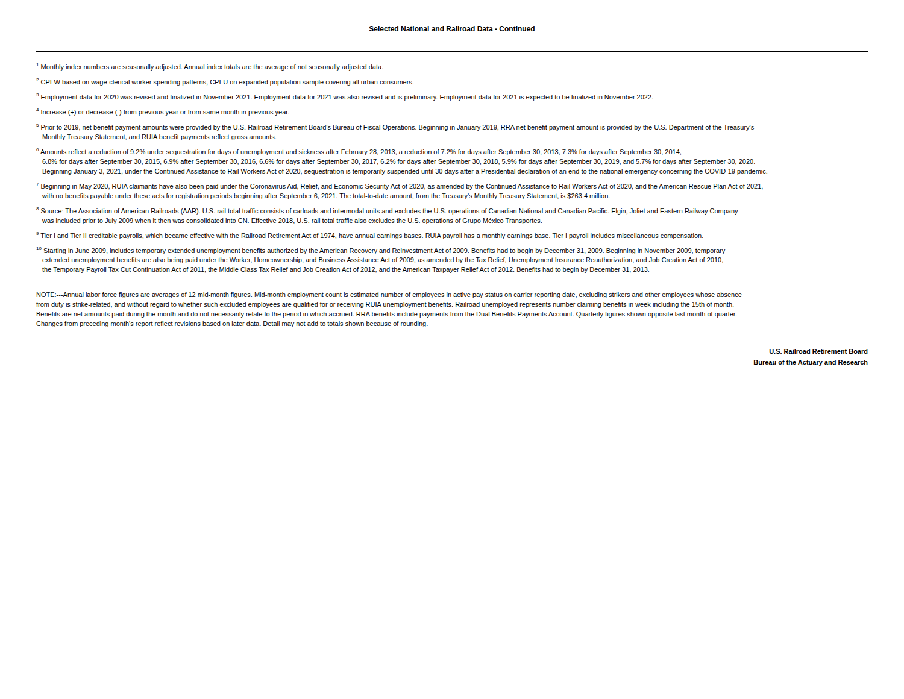Selected National and Railroad Data - Continued
1 Monthly index numbers are seasonally adjusted. Annual index totals are the average of not seasonally adjusted data.
2 CPI-W based on wage-clerical worker spending patterns, CPI-U on expanded population sample covering all urban consumers.
3 Employment data for 2020 was revised and finalized in November 2021. Employment data for 2021 was also revised and is preliminary. Employment data for 2021 is expected to be finalized in November 2022.
4 Increase (+) or decrease (-) from previous year or from same month in previous year.
5 Prior to 2019, net benefit payment amounts were provided by the U.S. Railroad Retirement Board's Bureau of Fiscal Operations. Beginning in January 2019, RRA net benefit payment amount is provided by the U.S. Department of the Treasury's Monthly Treasury Statement, and RUIA benefit payments reflect gross amounts.
6 Amounts reflect a reduction of 9.2% under sequestration for days of unemployment and sickness after February 28, 2013, a reduction of 7.2% for days after September 30, 2013, 7.3% for days after September 30, 2014, 6.8% for days after September 30, 2015, 6.9% after September 30, 2016, 6.6% for days after September 30, 2017, 6.2% for days after September 30, 2018, 5.9% for days after September 30, 2019, and 5.7% for days after September 30, 2020. Beginning January 3, 2021, under the Continued Assistance to Rail Workers Act of 2020, sequestration is temporarily suspended until 30 days after a Presidential declaration of an end to the national emergency concerning the COVID-19 pandemic.
7 Beginning in May 2020, RUIA claimants have also been paid under the Coronavirus Aid, Relief, and Economic Security Act of 2020, as amended by the Continued Assistance to Rail Workers Act of 2020, and the American Rescue Plan Act of 2021, with no benefits payable under these acts for registration periods beginning after September 6, 2021. The total-to-date amount, from the Treasury's Monthly Treasury Statement, is $263.4 million.
8 Source: The Association of American Railroads (AAR). U.S. rail total traffic consists of carloads and intermodal units and excludes the U.S. operations of Canadian National and Canadian Pacific. Elgin, Joliet and Eastern Railway Company was included prior to July 2009 when it then was consolidated into CN. Effective 2018, U.S. rail total traffic also excludes the U.S. operations of Grupo México Transportes.
9 Tier I and Tier II creditable payrolls, which became effective with the Railroad Retirement Act of 1974, have annual earnings bases. RUIA payroll has a monthly earnings base. Tier I payroll includes miscellaneous compensation.
10 Starting in June 2009, includes temporary extended unemployment benefits authorized by the American Recovery and Reinvestment Act of 2009. Benefits had to begin by December 31, 2009. Beginning in November 2009, temporary extended unemployment benefits are also being paid under the Worker, Homeownership, and Business Assistance Act of 2009, as amended by the Tax Relief, Unemployment Insurance Reauthorization, and Job Creation Act of 2010, the Temporary Payroll Tax Cut Continuation Act of 2011, the Middle Class Tax Relief and Job Creation Act of 2012, and the American Taxpayer Relief Act of 2012. Benefits had to begin by December 31, 2013.
NOTE:---Annual labor force figures are averages of 12 mid-month figures. Mid-month employment count is estimated number of employees in active pay status on carrier reporting date, excluding strikers and other employees whose absence
from duty is strike-related, and without regard to whether such excluded employees are qualified for or receiving RUIA unemployment benefits. Railroad unemployed represents number claiming benefits in week including the 15th of month.
Benefits are net amounts paid during the month and do not necessarily relate to the period in which accrued. RRA benefits include payments from the Dual Benefits Payments Account. Quarterly figures shown opposite last month of quarter.
Changes from preceding month's report reflect revisions based on later data. Detail may not add to totals shown because of rounding.
U.S. Railroad Retirement Board
Bureau of the Actuary and Research